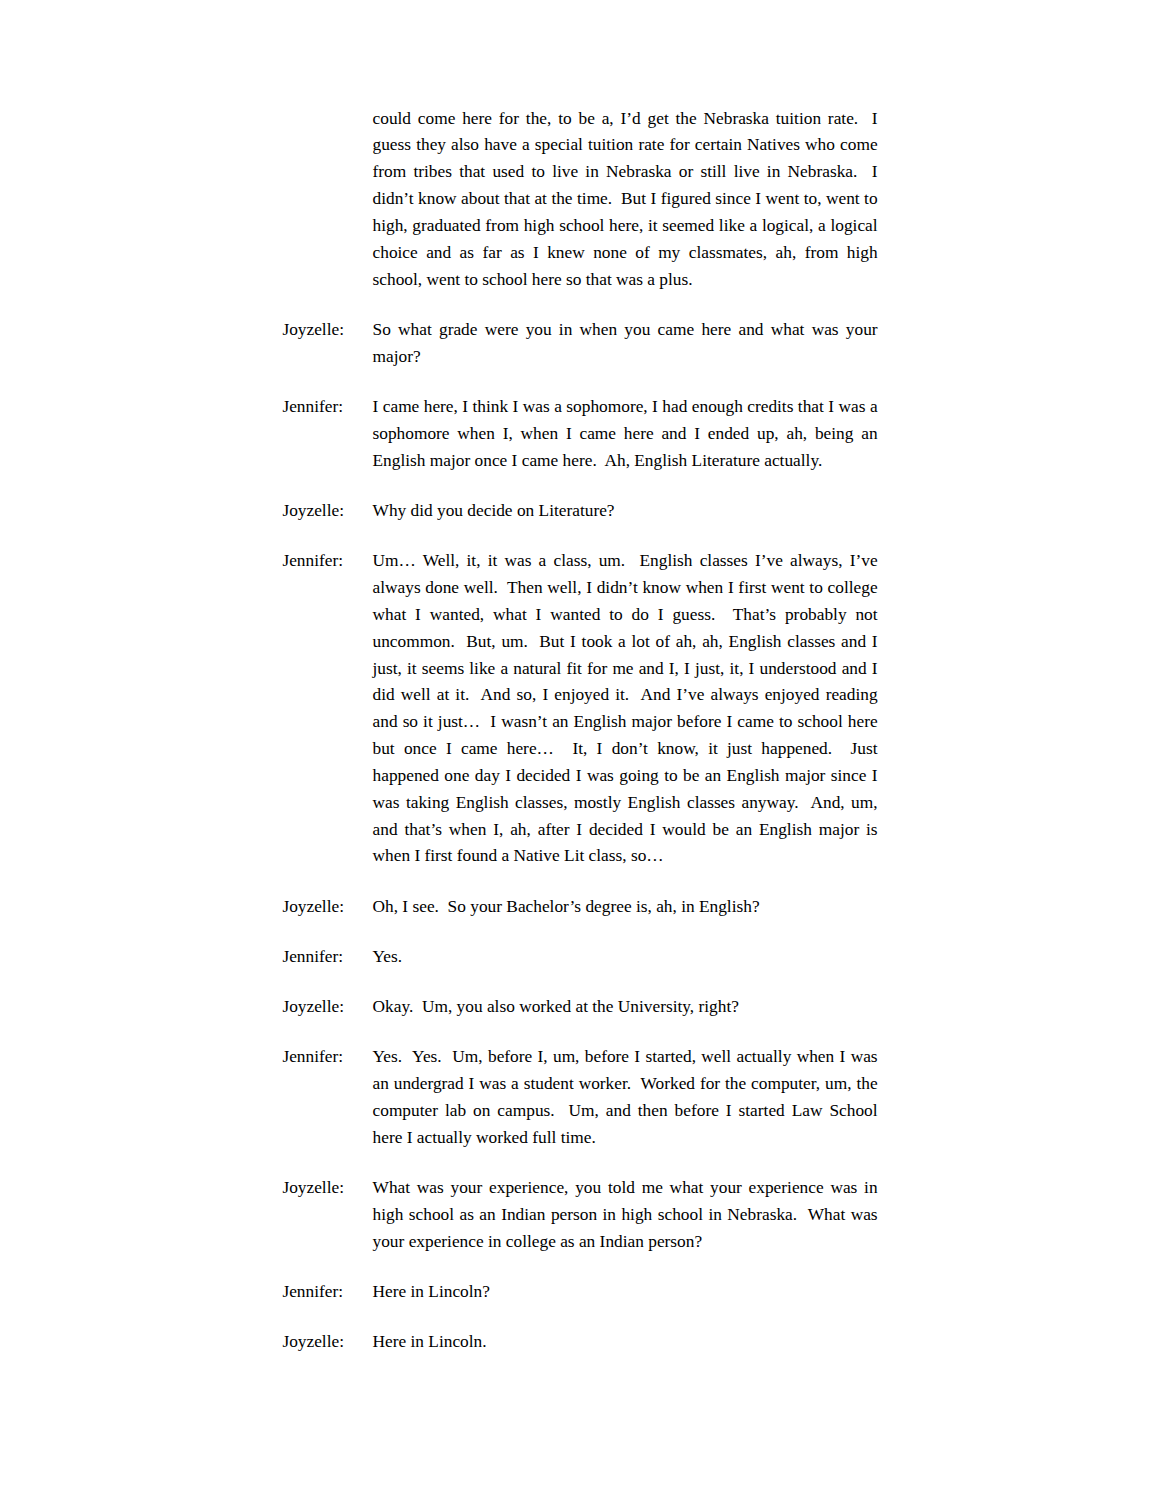could come here for the, to be a, I’d get the Nebraska tuition rate. I guess they also have a special tuition rate for certain Natives who come from tribes that used to live in Nebraska or still live in Nebraska. I didn’t know about that at the time. But I figured since I went to, went to high, graduated from high school here, it seemed like a logical, a logical choice and as far as I knew none of my classmates, ah, from high school, went to school here so that was a plus.
Joyzelle:
So what grade were you in when you came here and what was your major?
Jennifer:
I came here, I think I was a sophomore, I had enough credits that I was a sophomore when I, when I came here and I ended up, ah, being an English major once I came here. Ah, English Literature actually.
Joyzelle:
Why did you decide on Literature?
Jennifer:
Um… Well, it, it was a class, um. English classes I’ve always, I’ve always done well. Then well, I didn’t know when I first went to college what I wanted, what I wanted to do I guess. That’s probably not uncommon. But, um. But I took a lot of ah, ah, English classes and I just, it seems like a natural fit for me and I, I just, it, I understood and I did well at it. And so, I enjoyed it. And I’ve always enjoyed reading and so it just… I wasn’t an English major before I came to school here but once I came here… It, I don’t know, it just happened. Just happened one day I decided I was going to be an English major since I was taking English classes, mostly English classes anyway. And, um, and that’s when I, ah, after I decided I would be an English major is when I first found a Native Lit class, so…
Joyzelle:
Oh, I see. So your Bachelor’s degree is, ah, in English?
Jennifer:
Yes.
Joyzelle:
Okay. Um, you also worked at the University, right?
Jennifer:
Yes. Yes. Um, before I, um, before I started, well actually when I was an undergrad I was a student worker. Worked for the computer, um, the computer lab on campus. Um, and then before I started Law School here I actually worked full time.
Joyzelle:
What was your experience, you told me what your experience was in high school as an Indian person in high school in Nebraska. What was your experience in college as an Indian person?
Jennifer:
Here in Lincoln?
Joyzelle:
Here in Lincoln.